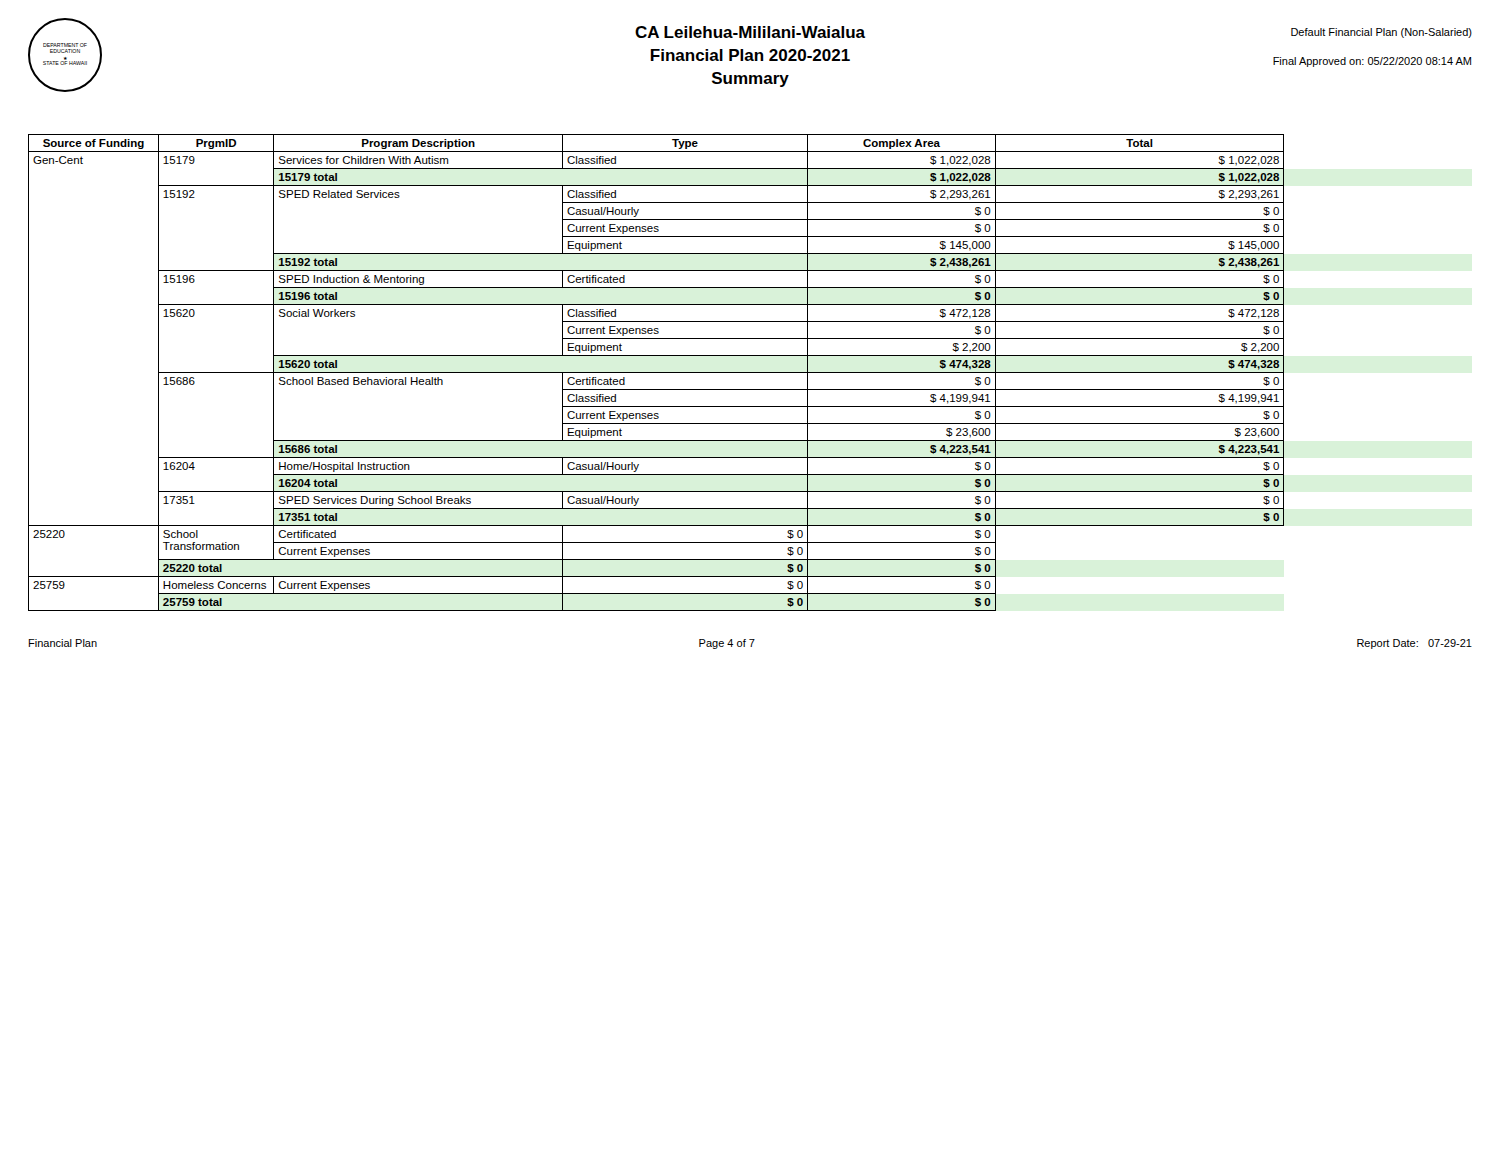DEPARTMENT OF EDUCATION
★
STATE OF HAWAII
CA Leilehua-Mililani-Waialua
Financial Plan 2020-2021
Summary
Default Financial Plan (Non-Salaried)
Final Approved on: 05/22/2020 08:14 AM
| Source of Funding | PrgmID | Program Description | Type | Complex Area | Total | |
| --- | --- | --- | --- | --- | --- | --- |
| Gen-Cent | 15179 | Services for Children With Autism | Classified | $ 1,022,028 | $ 1,022,028 | |
| 15179 total | $ 1,022,028 | $ 1,022,028 | |
| 15192 | SPED Related Services | Classified | $ 2,293,261 | $ 2,293,261 | |
| Casual/Hourly | $ 0 | $ 0 | |
| Current Expenses | $ 0 | $ 0 | |
| Equipment | $ 145,000 | $ 145,000 | |
| 15192 total | $ 2,438,261 | $ 2,438,261 | |
| 15196 | SPED Induction & Mentoring | Certificated | $ 0 | $ 0 | |
| 15196 total | $ 0 | $ 0 | |
| 15620 | Social Workers | Classified | $ 472,128 | $ 472,128 | |
| Current Expenses | $ 0 | $ 0 | |
| Equipment | $ 2,200 | $ 2,200 | |
| 15620 total | $ 474,328 | $ 474,328 | |
| 15686 | School Based Behavioral Health | Certificated | $ 0 | $ 0 | |
| Classified | $ 4,199,941 | $ 4,199,941 | |
| Current Expenses | $ 0 | $ 0 | |
| Equipment | $ 23,600 | $ 23,600 | |
| 15686 total | $ 4,223,541 | $ 4,223,541 | |
| 16204 | Home/Hospital Instruction | Casual/Hourly | $ 0 | $ 0 | |
| 16204 total | $ 0 | $ 0 | |
| 17351 | SPED Services During School Breaks | Casual/Hourly | $ 0 | $ 0 | |
| 17351 total | $ 0 | $ 0 | |
| 25220 | School Transformation | Certificated | $ 0 | $ 0 | |
| Current Expenses | $ 0 | $ 0 | |
| 25220 total | $ 0 | $ 0 | |
| 25759 | Homeless Concerns | Current Expenses | $ 0 | $ 0 | |
| 25759 total | $ 0 | $ 0 | |
Financial Plan
Page 4 of 7
Report Date: 07-29-21